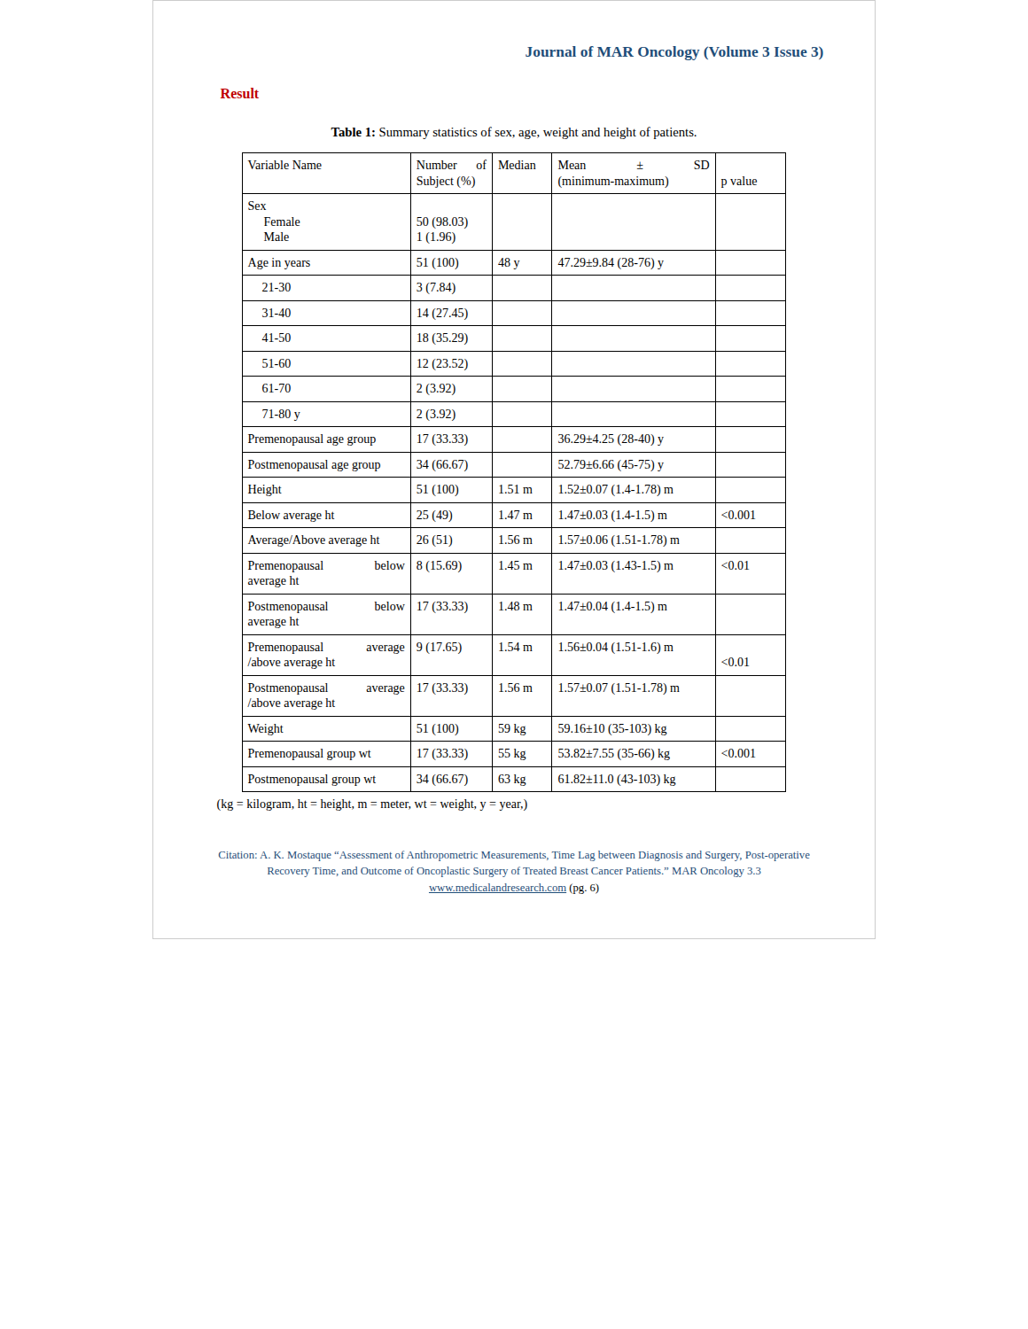Journal of MAR Oncology (Volume 3 Issue 3)
Result
Table 1: Summary statistics of sex, age, weight and height of patients.
| Variable Name | Number of Subject (%) | Median | Mean ± SD (minimum-maximum) | p value |
| Sex Female Male | 50 (98.03) 1 (1.96) | | | |
| Age in years | 51 (100) | 48 y | 47.29±9.84 (28-76) y | |
| 21-30 | 3 (7.84) | | | |
| 31-40 | 14 (27.45) | | | |
| 41-50 | 18 (35.29) | | | |
| 51-60 | 12 (23.52) | | | |
| 61-70 | 2 (3.92) | | | |
| 71-80 y | 2 (3.92) | | | |
| Premenopausal age group | 17 (33.33) | | 36.29±4.25 (28-40) y | |
| Postmenopausal age group | 34 (66.67) | | 52.79±6.66 (45-75) y | |
| Height | 51 (100) | 1.51 m | 1.52±0.07 (1.4-1.78) m | |
| Below average ht | 25 (49) | 1.47 m | 1.47±0.03 (1.4-1.5) m | <0.001 |
| Average/Above average ht | 26 (51) | 1.56 m | 1.57±0.06 (1.51-1.78) m | |
| Premenopausal below average ht | 8 (15.69) | 1.45 m | 1.47±0.03 (1.43-1.5) m | <0.01 |
| Postmenopausal below average ht | 17 (33.33) | 1.48 m | 1.47±0.04 (1.4-1.5) m | |
| Premenopausal average /above average ht | 9 (17.65) | 1.54 m | 1.56±0.04 (1.51-1.6) m | <0.01 |
| Postmenopausal average /above average ht | 17 (33.33) | 1.56 m | 1.57±0.07 (1.51-1.78) m | |
| Weight | 51 (100) | 59 kg | 59.16±10 (35-103) kg | |
| Premenopausal group wt | 17 (33.33) | 55 kg | 53.82±7.55 (35-66) kg | <0.001 |
| Postmenopausal group wt | 34 (66.67) | 63 kg | 61.82±11.0 (43-103) kg | |
(kg = kilogram, ht = height, m = meter, wt = weight, y = year,)
Citation: A. K. Mostaque “Assessment of Anthropometric Measurements, Time Lag between Diagnosis and Surgery, Post-operative Recovery Time, and Outcome of Oncoplastic Surgery of Treated Breast Cancer Patients.” MAR Oncology 3.3
www.medicalandresearch.com (pg. 6)